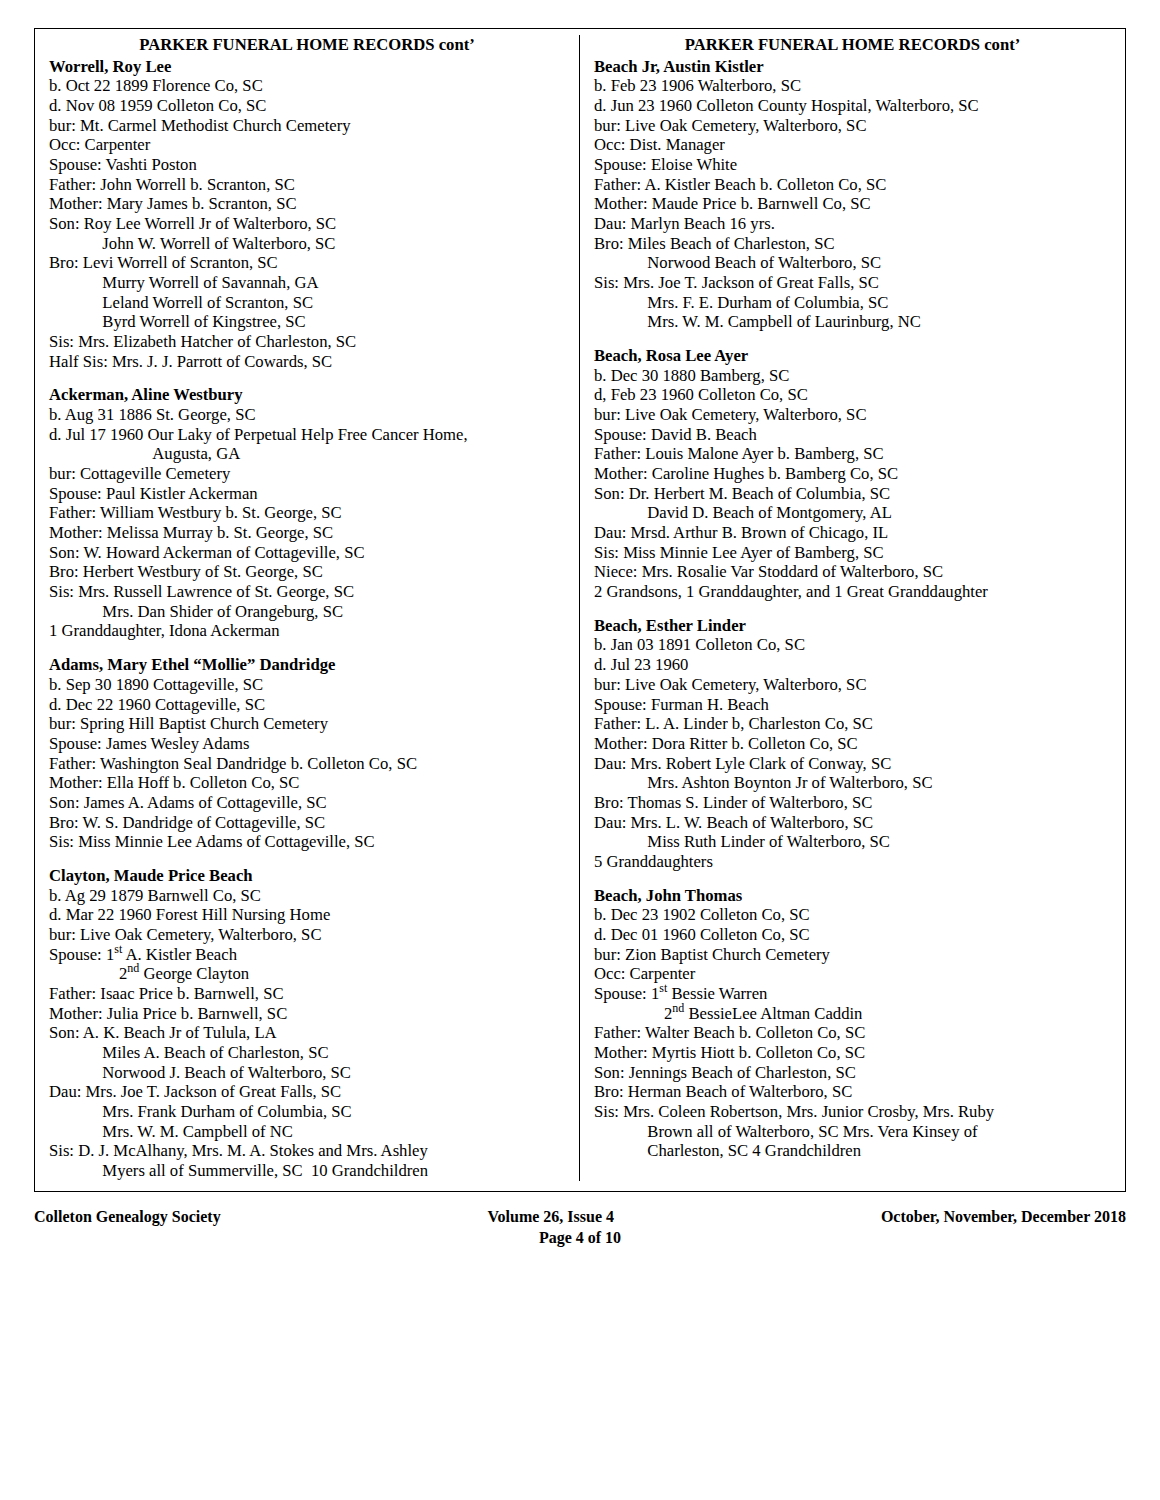PARKER FUNERAL HOME RECORDS cont’
Worrell, Roy Lee
b. Oct 22 1899 Florence Co, SC
d. Nov 08 1959 Colleton Co, SC
bur: Mt. Carmel Methodist Church Cemetery
Occ: Carpenter
Spouse: Vashti Poston
Father: John Worrell b. Scranton, SC
Mother: Mary James b. Scranton, SC
Son: Roy Lee Worrell Jr of Walterboro, SC
John W. Worrell of Walterboro, SC
Bro: Levi Worrell of Scranton, SC
Murry Worrell of Savannah, GA
Leland Worrell of Scranton, SC
Byrd Worrell of Kingstree, SC
Sis: Mrs. Elizabeth Hatcher of Charleston, SC
Half Sis: Mrs. J. J. Parrott of Cowards, SC
Ackerman, Aline Westbury
b. Aug 31 1886 St. George, SC
d. Jul 17 1960 Our Laky of Perpetual Help Free Cancer Home,
Augusta, GA
bur: Cottageville Cemetery
Spouse: Paul Kistler Ackerman
Father: William Westbury b. St. George, SC
Mother: Melissa Murray b. St. George, SC
Son: W. Howard Ackerman of Cottageville, SC
Bro: Herbert Westbury of St. George, SC
Sis: Mrs. Russell Lawrence of St. George, SC
Mrs. Dan Shider of Orangeburg, SC
1 Granddaughter, Idona Ackerman
Adams, Mary Ethel “Mollie” Dandridge
b. Sep 30 1890 Cottageville, SC
d. Dec 22 1960 Cottageville, SC
bur: Spring Hill Baptist Church Cemetery
Spouse: James Wesley Adams
Father: Washington Seal Dandridge b. Colleton Co, SC
Mother: Ella Hoff b. Colleton Co, SC
Son: James A. Adams of Cottageville, SC
Bro: W. S. Dandridge of Cottageville, SC
Sis: Miss Minnie Lee Adams of Cottageville, SC
Clayton, Maude Price Beach
b. Ag 29 1879 Barnwell Co, SC
d. Mar 22 1960 Forest Hill Nursing Home
bur: Live Oak Cemetery, Walterboro, SC
Spouse: 1st A. Kistler Beach
2nd George Clayton
Father: Isaac Price b. Barnwell, SC
Mother: Julia Price b. Barnwell, SC
Son: A. K. Beach Jr of Tulula, LA
Miles A. Beach of Charleston, SC
Norwood J. Beach of Walterboro, SC
Dau: Mrs. Joe T. Jackson of Great Falls, SC
Mrs. Frank Durham of Columbia, SC
Mrs. W. M. Campbell of NC
Sis: D. J. McAlhany, Mrs. M. A. Stokes and Mrs. Ashley
Myers all of Summerville, SC 10 Grandchildren
PARKER FUNERAL HOME RECORDS cont’
Beach Jr, Austin Kistler
b. Feb 23 1906 Walterboro, SC
d. Jun 23 1960 Colleton County Hospital, Walterboro, SC
bur: Live Oak Cemetery, Walterboro, SC
Occ: Dist. Manager
Spouse: Eloise White
Father: A. Kistler Beach b. Colleton Co, SC
Mother: Maude Price b. Barnwell Co, SC
Dau: Marlyn Beach 16 yrs.
Bro: Miles Beach of Charleston, SC
Norwood Beach of Walterboro, SC
Sis: Mrs. Joe T. Jackson of Great Falls, SC
Mrs. F. E. Durham of Columbia, SC
Mrs. W. M. Campbell of Laurinburg, NC
Beach, Rosa Lee Ayer
b. Dec 30 1880 Bamberg, SC
d, Feb 23 1960 Colleton Co, SC
bur: Live Oak Cemetery, Walterboro, SC
Spouse: David B. Beach
Father: Louis Malone Ayer b. Bamberg, SC
Mother: Caroline Hughes b. Bamberg Co, SC
Son: Dr. Herbert M. Beach of Columbia, SC
David D. Beach of Montgomery, AL
Dau: Mrsd. Arthur B. Brown of Chicago, IL
Sis: Miss Minnie Lee Ayer of Bamberg, SC
Niece: Mrs. Rosalie Var Stoddard of Walterboro, SC
2 Grandsons, 1 Granddaughter, and 1 Great Granddaughter
Beach, Esther Linder
b. Jan 03 1891 Colleton Co, SC
d. Jul 23 1960
bur: Live Oak Cemetery, Walterboro, SC
Spouse: Furman H. Beach
Father: L. A. Linder b, Charleston Co, SC
Mother: Dora Ritter b. Colleton Co, SC
Dau: Mrs. Robert Lyle Clark of Conway, SC
Mrs. Ashton Boynton Jr of Walterboro, SC
Bro: Thomas S. Linder of Walterboro, SC
Dau: Mrs. L. W. Beach of Walterboro, SC
Miss Ruth Linder of Walterboro, SC
5 Granddaughters
Beach, John Thomas
b. Dec 23 1902 Colleton Co, SC
d. Dec 01 1960 Colleton Co, SC
bur: Zion Baptist Church Cemetery
Occ: Carpenter
Spouse: 1st Bessie Warren
2nd BessieLee Altman Caddin
Father: Walter Beach b. Colleton Co, SC
Mother: Myrtis Hiott b. Colleton Co, SC
Son: Jennings Beach of Charleston, SC
Bro: Herman Beach of Walterboro, SC
Sis: Mrs. Coleen Robertson, Mrs. Junior Crosby, Mrs. Ruby
Brown all of Walterboro, SC Mrs. Vera Kinsey of
Charleston, SC 4 Grandchildren
Colleton Genealogy Society Volume 26, Issue 4 October, November, December 2018
Page 4 of 10